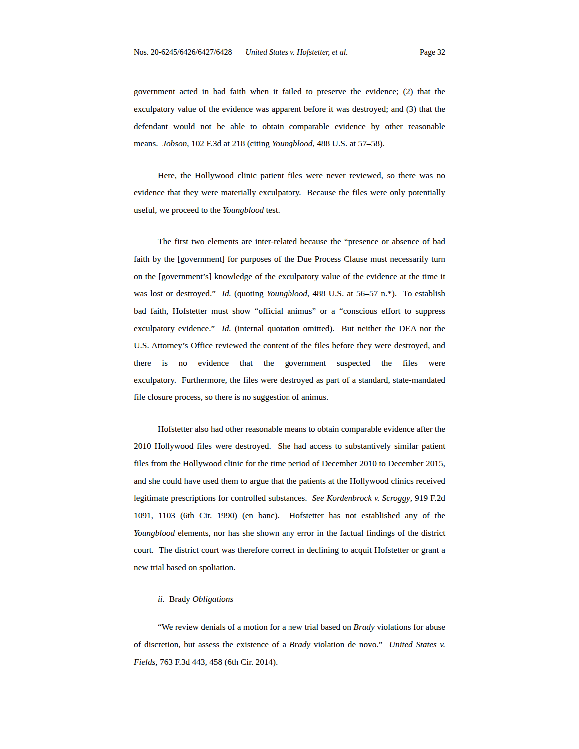Nos. 20-6245/6426/6427/6428 United States v. Hofstetter, et al. Page 32
government acted in bad faith when it failed to preserve the evidence; (2) that the exculpatory value of the evidence was apparent before it was destroyed; and (3) that the defendant would not be able to obtain comparable evidence by other reasonable means. Jobson, 102 F.3d at 218 (citing Youngblood, 488 U.S. at 57–58).
Here, the Hollywood clinic patient files were never reviewed, so there was no evidence that they were materially exculpatory. Because the files were only potentially useful, we proceed to the Youngblood test.
The first two elements are inter-related because the “presence or absence of bad faith by the [government] for purposes of the Due Process Clause must necessarily turn on the [government’s] knowledge of the exculpatory value of the evidence at the time it was lost or destroyed.” Id. (quoting Youngblood, 488 U.S. at 56–57 n.*). To establish bad faith, Hofstetter must show “official animus” or a “conscious effort to suppress exculpatory evidence.” Id. (internal quotation omitted). But neither the DEA nor the U.S. Attorney’s Office reviewed the content of the files before they were destroyed, and there is no evidence that the government suspected the files were exculpatory. Furthermore, the files were destroyed as part of a standard, state-mandated file closure process, so there is no suggestion of animus.
Hofstetter also had other reasonable means to obtain comparable evidence after the 2010 Hollywood files were destroyed. She had access to substantively similar patient files from the Hollywood clinic for the time period of December 2010 to December 2015, and she could have used them to argue that the patients at the Hollywood clinics received legitimate prescriptions for controlled substances. See Kordenbrock v. Scroggy, 919 F.2d 1091, 1103 (6th Cir. 1990) (en banc). Hofstetter has not established any of the Youngblood elements, nor has she shown any error in the factual findings of the district court. The district court was therefore correct in declining to acquit Hofstetter or grant a new trial based on spoliation.
ii. Brady Obligations
“We review denials of a motion for a new trial based on Brady violations for abuse of discretion, but assess the existence of a Brady violation de novo.” United States v. Fields, 763 F.3d 443, 458 (6th Cir. 2014).